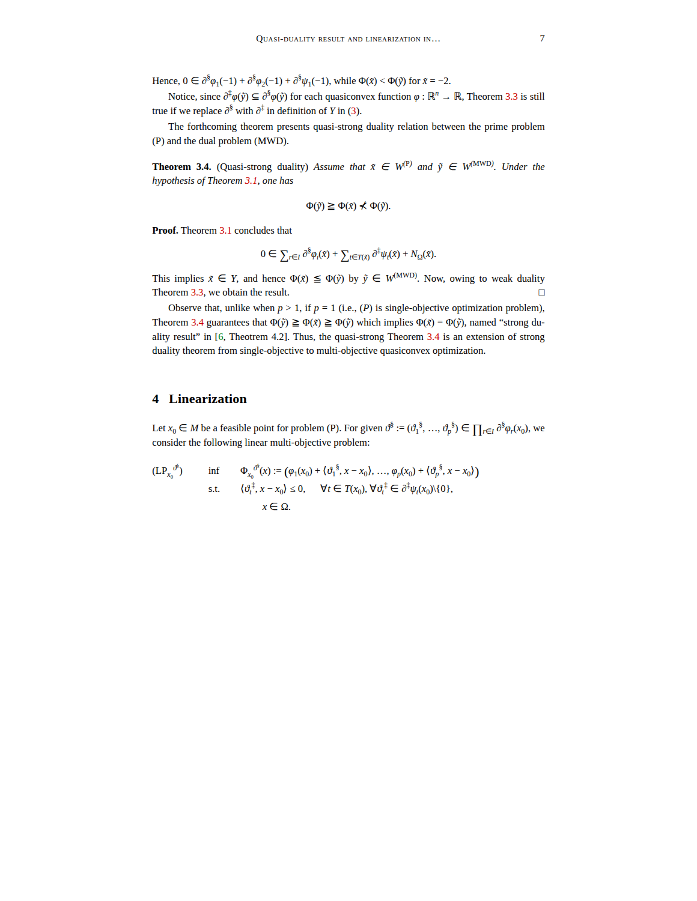Quasi-duality result and linearization in… 7
Hence, 0 ∈ ∂§φ1(−1) + ∂§φ2(−1) + ∂§ψ1(−1), while Φ(x̃) < Φ(ỹ) for x̃ = −2.
Notice, since ∂‡φ(ỹ) ⊆ ∂§φ(ỹ) for each quasiconvex function φ : ℝn → ℝ, Theorem 3.3 is still true if we replace ∂§ with ∂‡ in definition of Y in (3).
The forthcoming theorem presents quasi-strong duality relation between the prime problem (P) and the dual problem (MWD).
Theorem 3.4. (Quasi-strong duality) Assume that x̃ ∈ W(P) and ỹ ∈ W(MWD). Under the hypothesis of Theorem 3.1, one has
Φ(ỹ) ≧ Φ(x̃) ⊀ Φ(ỹ).
Proof. Theorem 3.1 concludes that
0 ∈ ∑r∈I ∂§φi(x̃) + ∑t∈T(x̃) ∂‡ψt(x̃) + NΩ(x̃).
This implies x̃ ∈ Y, and hence Φ(x̃) ≦ Φ(ỹ) by ỹ ∈ W(MWD). Now, owing to weak duality Theorem 3.3, we obtain the result. □
Observe that, unlike when p > 1, if p = 1 (i.e., (P) is single-objective optimization problem), Theorem 3.4 guarantees that Φ(ỹ) ≧ Φ(x̃) ≧ Φ(ỹ) which implies Φ(x̃) = Φ(ỹ), named “strong duality result” in [6, Theotrem 4.2]. Thus, the quasi-strong Theorem 3.4 is an extension of strong duality theorem from single-objective to multi-objective quasiconvex optimization.
4 Linearization
Let x0 ∈ M be a feasible point for problem (P). For given ϑ§ := (ϑ1§, …, ϑp§) ∈ ∏r∈I ∂§φr(x0), we consider the following linear multi-objective problem:
| (LP x 0 ϑ § ) | inf | Φ x 0 ϑ § ( x ) := ( φ 1 ( x 0 ) + ⟨ ϑ 1 § , x − x 0 ⟩, …, φ p ( x 0 ) + ⟨ ϑ p § , x − x 0 ⟩ ) |
| | s.t. | ⟨ ϑ t ‡ , x − x 0 ⟩ ≤ 0, ∀ t ∈ T ( x 0 ), ∀ ϑ t ‡ ∈ ∂ ‡ ψ t ( x 0 )\{0}, |
| | | x ∈ Ω. |